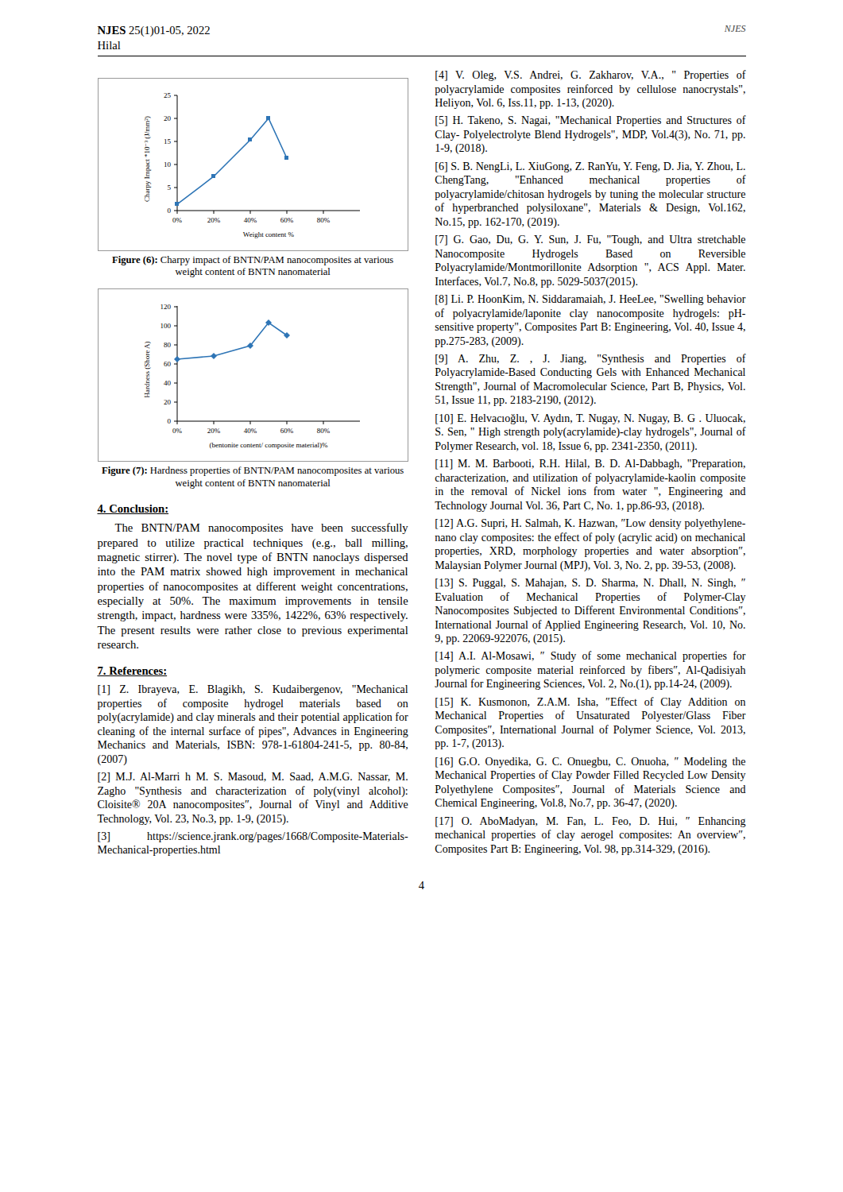NJES 25(1)01-05, 2022
Hilal
NJES
0 5 10 15 20 25 0% 20% 40% 60% 80% Charpy Impact *10⁻³ (J/mm²) Weight content %
Figure (6): Charpy impact of BNTN/PAM nanocomposites at various weight content of BNTN nanomaterial
0 20 40 60 80 100 120 0% 20% 40% 60% 80% Hardness (Shore A) (bentonite content/ composite material)%
Figure (7): Hardness properties of BNTN/PAM nanocomposites at various weight content of BNTN nanomaterial
4. Conclusion:
The BNTN/PAM nanocomposites have been successfully prepared to utilize practical techniques (e.g., ball milling, magnetic stirrer). The novel type of BNTN nanoclays dispersed into the PAM matrix showed high improvement in mechanical properties of nanocomposites at different weight concentrations, especially at 50%. The maximum improvements in tensile strength, impact, hardness were 335%, 1422%, 63% respectively. The present results were rather close to previous experimental research.
7. References:
[1] Z. Ibrayeva, E. Blagikh, S. Kudaibergenov, "Mechanical properties of composite hydrogel materials based on poly(acrylamide) and clay minerals and their potential application for cleaning of the internal surface of pipes", Advances in Engineering Mechanics and Materials, ISBN: 978-1-61804-241-5, pp. 80-84, (2007)
[2] M.J. Al-Marri h M. S. Masoud, M. Saad, A.M.G. Nassar, M. Zagho "Synthesis and characterization of poly(vinyl alcohol): Cloisite® 20A nanocomposites″, Journal of Vinyl and Additive Technology, Vol. 23, No.3, pp. 1-9, (2015).
[3] https://science.jrank.org/pages/1668/Composite-Materials-Mechanical-properties.html
[4] V. Oleg, V.S. Andrei, G. Zakharov, V.A., " Properties of polyacrylamide composites reinforced by cellulose nanocrystals", Heliyon, Vol. 6, Iss.11, pp. 1-13, (2020).
[5] H. Takeno, S. Nagai, "Mechanical Properties and Structures of Clay- Polyelectrolyte Blend Hydrogels", MDP, Vol.4(3), No. 71, pp. 1-9, (2018).
[6] S. B. NengLi, L. XiuGong, Z. RanYu, Y. Feng, D. Jia, Y. Zhou, L. ChengTang, "Enhanced mechanical properties of polyacrylamide/chitosan hydrogels by tuning the molecular structure of hyperbranched polysiloxane", Materials & Design, Vol.162, No.15, pp. 162-170, (2019).
[7] G. Gao, Du, G. Y. Sun, J. Fu, "Tough, and Ultra stretchable Nanocomposite Hydrogels Based on Reversible Polyacrylamide/Montmorillonite Adsorption ", ACS Appl. Mater. Interfaces, Vol.7, No.8, pp. 5029-5037(2015).
[8] Li. P. HoonKim, N. Siddaramaiah, J. HeeLee, "Swelling behavior of polyacrylamide/laponite clay nanocomposite hydrogels: pH-sensitive property", Composites Part B: Engineering, Vol. 40, Issue 4, pp.275-283, (2009).
[9] A. Zhu, Z. , J. Jiang, "Synthesis and Properties of Polyacrylamide-Based Conducting Gels with Enhanced Mechanical Strength", Journal of Macromolecular Science, Part B, Physics, Vol. 51, Issue 11, pp. 2183-2190, (2012).
[10] E. Helvacıoğlu, V. Aydın, T. Nugay, N. Nugay, B. G . Uluocak, S. Sen, " High strength poly(acrylamide)-clay hydrogels", Journal of Polymer Research, vol. 18, Issue 6, pp. 2341-2350, (2011).
[11] M. M. Barbooti, R.H. Hilal, B. D. Al-Dabbagh, "Preparation, characterization, and utilization of polyacrylamide-kaolin composite in the removal of Nickel ions from water ", Engineering and Technology Journal Vol. 36, Part C, No. 1, pp.86-93, (2018).
[12] A.G. Supri, H. Salmah, K. Hazwan, ″Low density polyethylene-nano clay composites: the effect of poly (acrylic acid) on mechanical properties, XRD, morphology properties and water absorption″, Malaysian Polymer Journal (MPJ), Vol. 3, No. 2, pp. 39-53, (2008).
[13] S. Puggal, S. Mahajan, S. D. Sharma, N. Dhall, N. Singh, ″ Evaluation of Mechanical Properties of Polymer-Clay Nanocomposites Subjected to Different Environmental Conditions″, International Journal of Applied Engineering Research, Vol. 10, No. 9, pp. 22069-922076, (2015).
[14] A.I. Al-Mosawi, ″ Study of some mechanical properties for polymeric composite material reinforced by fibers″, Al-Qadisiyah Journal for Engineering Sciences, Vol. 2, No.(1), pp.14-24, (2009).
[15] K. Kusmonon, Z.A.M. Isha, ″Effect of Clay Addition on Mechanical Properties of Unsaturated Polyester/Glass Fiber Composites″, International Journal of Polymer Science, Vol. 2013, pp. 1-7, (2013).
[16] G.O. Onyedika, G. C. Onuegbu, C. Onuoha, ″ Modeling the Mechanical Properties of Clay Powder Filled Recycled Low Density Polyethylene Composites″, Journal of Materials Science and Chemical Engineering, Vol.8, No.7, pp. 36-47, (2020).
[17] O. AboMadyan, M. Fan, L. Feo, D. Hui, ″ Enhancing mechanical properties of clay aerogel composites: An overview″, Composites Part B: Engineering, Vol. 98, pp.314-329, (2016).
4